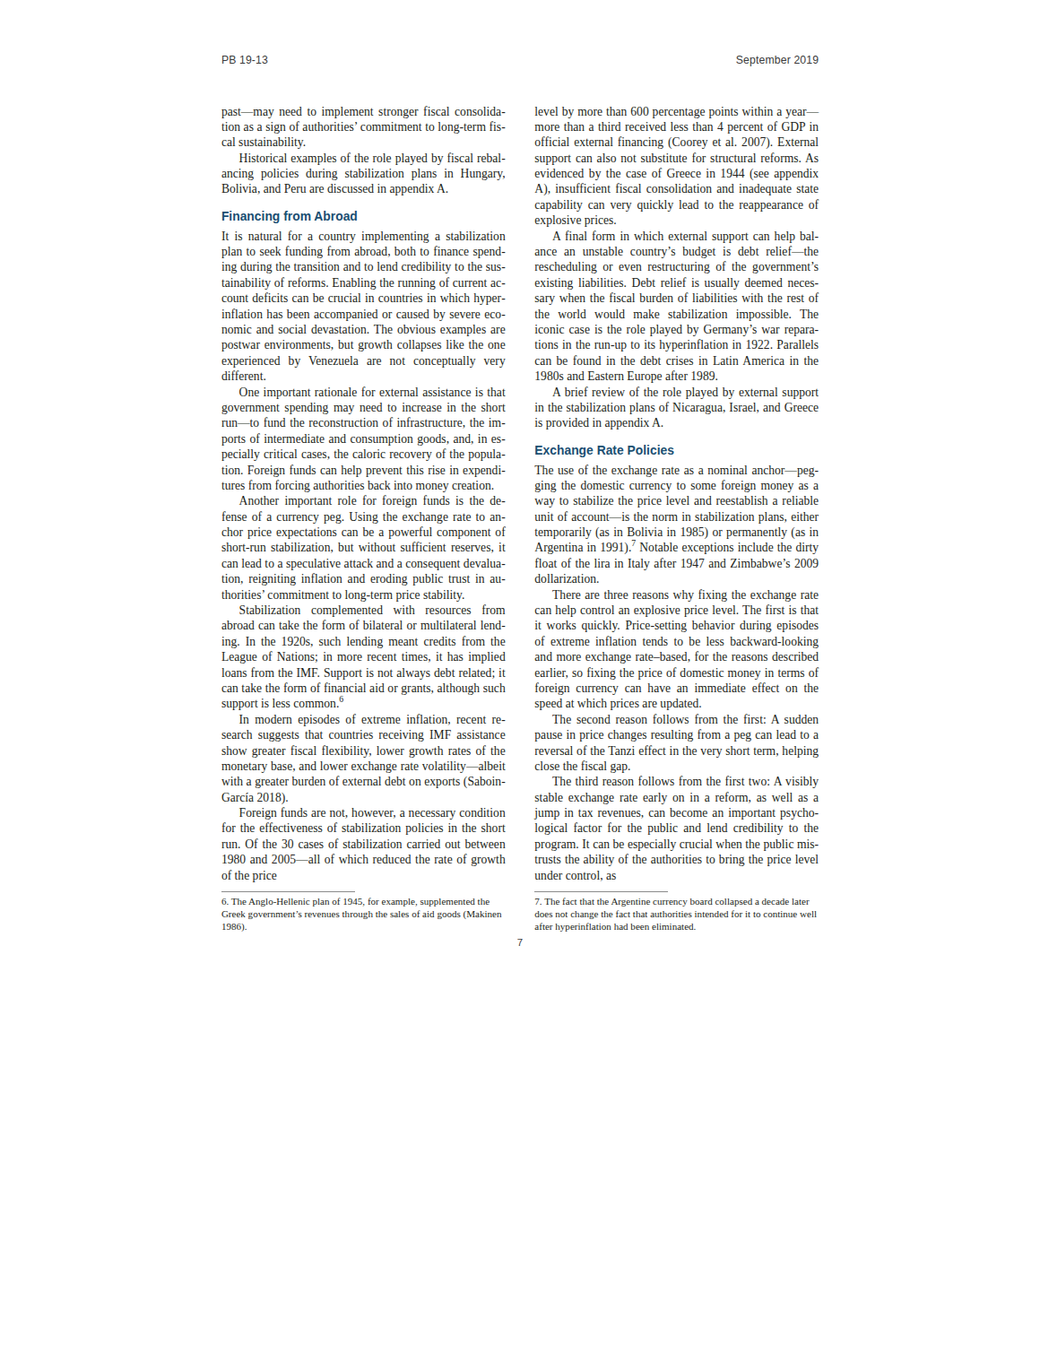PB 19-13
September 2019
past—may need to implement stronger fiscal consolidation as a sign of authorities’ commitment to long-term fiscal sustainability.
Historical examples of the role played by fiscal rebalancing policies during stabilization plans in Hungary, Bolivia, and Peru are discussed in appendix A.
Financing from Abroad
It is natural for a country implementing a stabilization plan to seek funding from abroad, both to finance spending during the transition and to lend credibility to the sustainability of reforms. Enabling the running of current account deficits can be crucial in countries in which hyperinflation has been accompanied or caused by severe economic and social devastation. The obvious examples are postwar environments, but growth collapses like the one experienced by Venezuela are not conceptually very different.
One important rationale for external assistance is that government spending may need to increase in the short run—to fund the reconstruction of infrastructure, the imports of intermediate and consumption goods, and, in especially critical cases, the caloric recovery of the population. Foreign funds can help prevent this rise in expenditures from forcing authorities back into money creation.
Another important role for foreign funds is the defense of a currency peg. Using the exchange rate to anchor price expectations can be a powerful component of short-run stabilization, but without sufficient reserves, it can lead to a speculative attack and a consequent devaluation, reigniting inflation and eroding public trust in authorities’ commitment to long-term price stability.
Stabilization complemented with resources from abroad can take the form of bilateral or multilateral lending. In the 1920s, such lending meant credits from the League of Nations; in more recent times, it has implied loans from the IMF. Support is not always debt related; it can take the form of financial aid or grants, although such support is less common.6
In modern episodes of extreme inflation, recent research suggests that countries receiving IMF assistance show greater fiscal flexibility, lower growth rates of the monetary base, and lower exchange rate volatility—albeit with a greater burden of external debt on exports (Saboin-García 2018).
Foreign funds are not, however, a necessary condition for the effectiveness of stabilization policies in the short run. Of the 30 cases of stabilization carried out between 1980 and 2005—all of which reduced the rate of growth of the price
6. The Anglo-Hellenic plan of 1945, for example, supplemented the Greek government’s revenues through the sales of aid goods (Makinen 1986).
level by more than 600 percentage points within a year—more than a third received less than 4 percent of GDP in official external financing (Coorey et al. 2007). External support can also not substitute for structural reforms. As evidenced by the case of Greece in 1944 (see appendix A), insufficient fiscal consolidation and inadequate state capability can very quickly lead to the reappearance of explosive prices.
A final form in which external support can help balance an unstable country’s budget is debt relief—the rescheduling or even restructuring of the government’s existing liabilities. Debt relief is usually deemed necessary when the fiscal burden of liabilities with the rest of the world would make stabilization impossible. The iconic case is the role played by Germany’s war reparations in the run-up to its hyperinflation in 1922. Parallels can be found in the debt crises in Latin America in the 1980s and Eastern Europe after 1989.
A brief review of the role played by external support in the stabilization plans of Nicaragua, Israel, and Greece is provided in appendix A.
Exchange Rate Policies
The use of the exchange rate as a nominal anchor—pegging the domestic currency to some foreign money as a way to stabilize the price level and reestablish a reliable unit of account—is the norm in stabilization plans, either temporarily (as in Bolivia in 1985) or permanently (as in Argentina in 1991).7 Notable exceptions include the dirty float of the lira in Italy after 1947 and Zimbabwe’s 2009 dollarization.
There are three reasons why fixing the exchange rate can help control an explosive price level. The first is that it works quickly. Price-setting behavior during episodes of extreme inflation tends to be less backward-looking and more exchange rate–based, for the reasons described earlier, so fixing the price of domestic money in terms of foreign currency can have an immediate effect on the speed at which prices are updated.
The second reason follows from the first: A sudden pause in price changes resulting from a peg can lead to a reversal of the Tanzi effect in the very short term, helping close the fiscal gap.
The third reason follows from the first two: A visibly stable exchange rate early on in a reform, as well as a jump in tax revenues, can become an important psychological factor for the public and lend credibility to the program. It can be especially crucial when the public mistrusts the ability of the authorities to bring the price level under control, as
7. The fact that the Argentine currency board collapsed a decade later does not change the fact that authorities intended for it to continue well after hyperinflation had been eliminated.
7